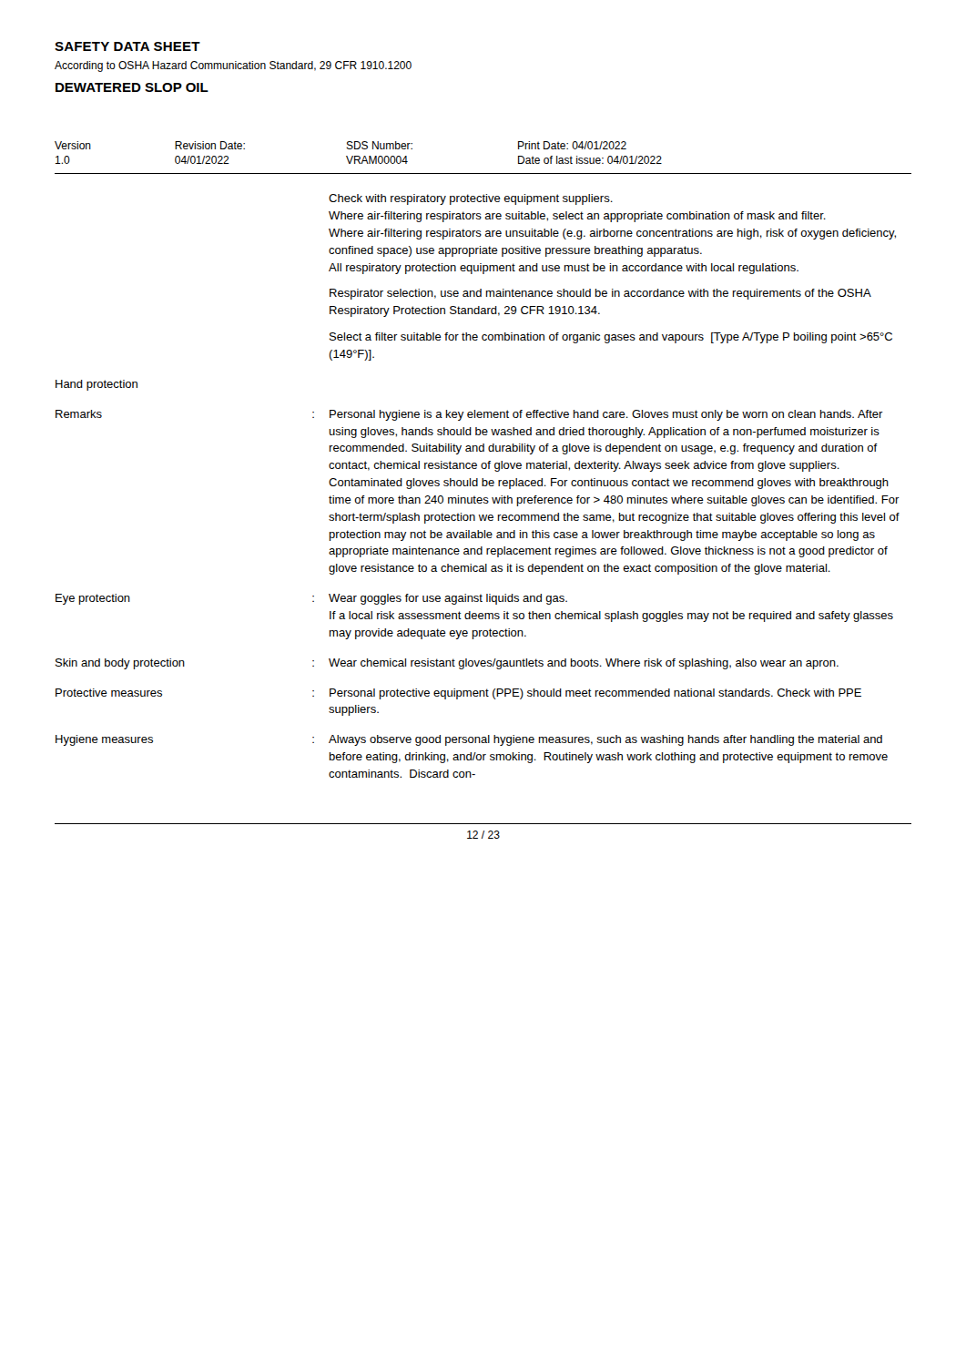SAFETY DATA SHEET
According to OSHA Hazard Communication Standard, 29 CFR 1910.1200
DEWATERED SLOP OIL
| Version 1.0 | Revision Date: 04/01/2022 | SDS Number: VRAM00004 | Print Date: 04/01/2022 Date of last issue: 04/01/2022 |
| | | Check with respiratory protective equipment suppliers. Where air-filtering respirators are suitable, select an appropriate combination of mask and filter. Where air-filtering respirators are unsuitable (e.g. airborne concentrations are high, risk of oxygen deficiency, confined space) use appropriate positive pressure breathing apparatus. All respiratory protection equipment and use must be in accordance with local regulations. Respirator selection, use and maintenance should be in accordance with the requirements of the OSHA Respiratory Protection Standard, 29 CFR 1910.134. Select a filter suitable for the combination of organic gases and vapours [Type A/Type P boiling point >65°C (149°F)]. |
| Hand protection | | |
| Remarks | : | Personal hygiene is a key element of effective hand care. Gloves must only be worn on clean hands. After using gloves, hands should be washed and dried thoroughly. Application of a non-perfumed moisturizer is recommended. Suitability and durability of a glove is dependent on usage, e.g. frequency and duration of contact, chemical resistance of glove material, dexterity. Always seek advice from glove suppliers. Contaminated gloves should be replaced. For continuous contact we recommend gloves with breakthrough time of more than 240 minutes with preference for > 480 minutes where suitable gloves can be identified. For short-term/splash protection we recommend the same, but recognize that suitable gloves offering this level of protection may not be available and in this case a lower breakthrough time maybe acceptable so long as appropriate maintenance and replacement regimes are followed. Glove thickness is not a good predictor of glove resistance to a chemical as it is dependent on the exact composition of the glove material. |
| Eye protection | : | Wear goggles for use against liquids and gas. If a local risk assessment deems it so then chemical splash goggles may not be required and safety glasses may provide adequate eye protection. |
| Skin and body protection | : | Wear chemical resistant gloves/gauntlets and boots. Where risk of splashing, also wear an apron. |
| Protective measures | : | Personal protective equipment (PPE) should meet recommended national standards. Check with PPE suppliers. |
| Hygiene measures | : | Always observe good personal hygiene measures, such as washing hands after handling the material and before eating, drinking, and/or smoking. Routinely wash work clothing and protective equipment to remove contaminants. Discard con- |
12 / 23